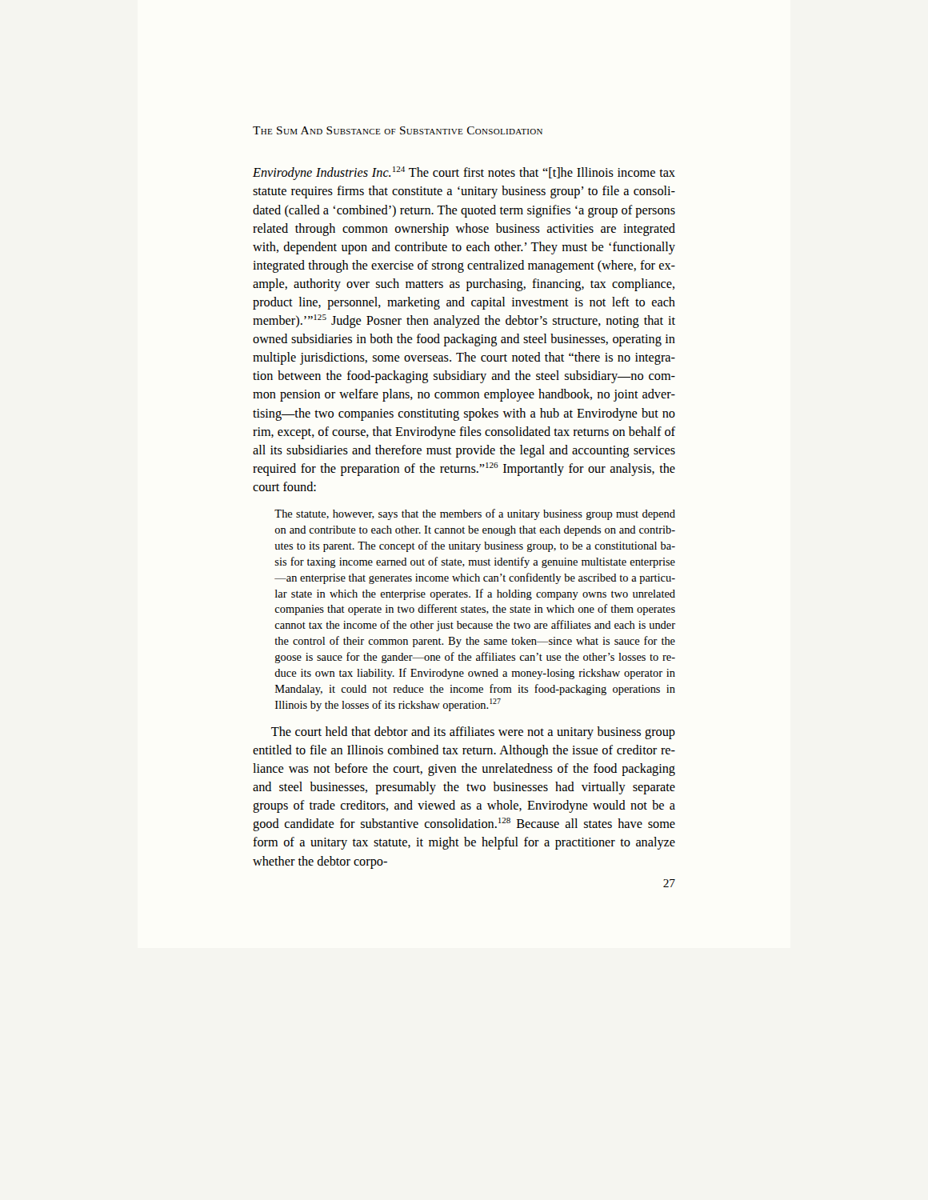The Sum And Substance of Substantive Consolidation
Envirodyne Industries Inc.124 The court first notes that “[t]he Illinois income tax statute requires firms that constitute a ‘unitary business group’ to file a consolidated (called a ‘combined’) return. The quoted term signifies ‘a group of persons related through common ownership whose business activities are integrated with, dependent upon and contribute to each other.’ They must be ‘functionally integrated through the exercise of strong centralized management (where, for example, authority over such matters as purchasing, financing, tax compliance, product line, personnel, marketing and capital investment is not left to each member).’”125 Judge Posner then analyzed the debtor’s structure, noting that it owned subsidiaries in both the food packaging and steel businesses, operating in multiple jurisdictions, some overseas. The court noted that “there is no integration between the food-packaging subsidiary and the steel subsidiary—no common pension or welfare plans, no common employee handbook, no joint advertising—the two companies constituting spokes with a hub at Envirodyne but no rim, except, of course, that Envirodyne files consolidated tax returns on behalf of all its subsidiaries and therefore must provide the legal and accounting services required for the preparation of the returns.”126 Importantly for our analysis, the court found:
The statute, however, says that the members of a unitary business group must depend on and contribute to each other. It cannot be enough that each depends on and contributes to its parent. The concept of the unitary business group, to be a constitutional basis for taxing income earned out of state, must identify a genuine multistate enterprise—an enterprise that generates income which can’t confidently be ascribed to a particular state in which the enterprise operates. If a holding company owns two unrelated companies that operate in two different states, the state in which one of them operates cannot tax the income of the other just because the two are affiliates and each is under the control of their common parent. By the same token—since what is sauce for the goose is sauce for the gander—one of the affiliates can’t use the other’s losses to reduce its own tax liability. If Envirodyne owned a money-losing rickshaw operator in Mandalay, it could not reduce the income from its food-packaging operations in Illinois by the losses of its rickshaw operation.127
The court held that debtor and its affiliates were not a unitary business group entitled to file an Illinois combined tax return. Although the issue of creditor reliance was not before the court, given the unrelatedness of the food packaging and steel businesses, presumably the two businesses had virtually separate groups of trade creditors, and viewed as a whole, Envirodyne would not be a good candidate for substantive consolidation.128 Because all states have some form of a unitary tax statute, it might be helpful for a practitioner to analyze whether the debtor corpo-
27